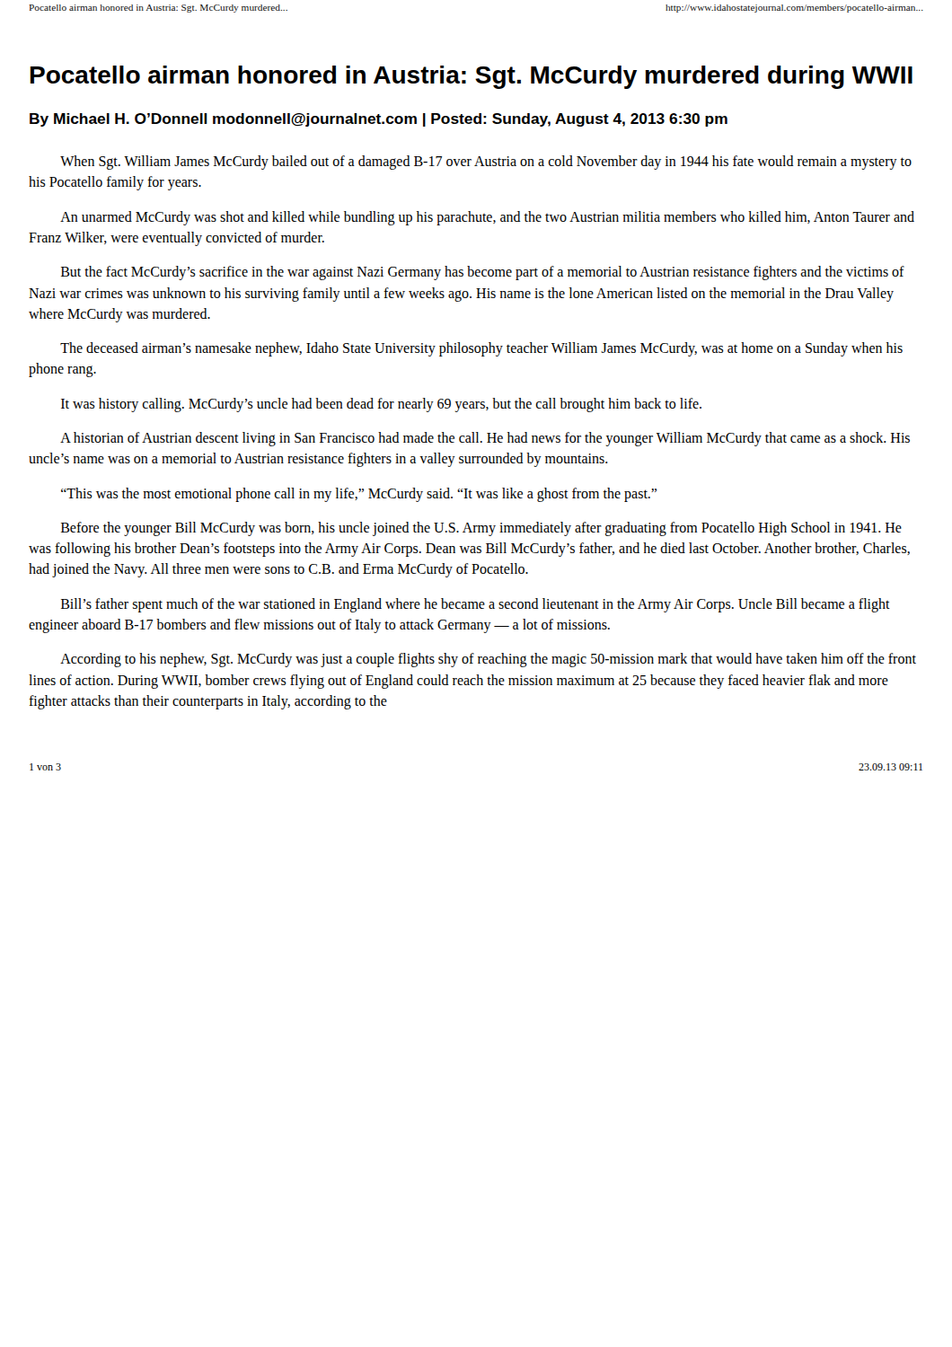Pocatello airman honored in Austria: Sgt. McCurdy murdered...
http://www.idahostatejournal.com/members/pocatello-airman...
Pocatello airman honored in Austria: Sgt. McCurdy murdered during WWII
By Michael H. O’Donnell modonnell@journalnet.com | Posted: Sunday, August 4, 2013 6:30 pm
When Sgt. William James McCurdy bailed out of a damaged B-17 over Austria on a cold November day in 1944 his fate would remain a mystery to his Pocatello family for years.
An unarmed McCurdy was shot and killed while bundling up his parachute, and the two Austrian militia members who killed him, Anton Taurer and Franz Wilker, were eventually convicted of murder.
But the fact McCurdy’s sacrifice in the war against Nazi Germany has become part of a memorial to Austrian resistance fighters and the victims of Nazi war crimes was unknown to his surviving family until a few weeks ago. His name is the lone American listed on the memorial in the Drau Valley where McCurdy was murdered.
The deceased airman’s namesake nephew, Idaho State University philosophy teacher William James McCurdy, was at home on a Sunday when his phone rang.
It was history calling. McCurdy’s uncle had been dead for nearly 69 years, but the call brought him back to life.
A historian of Austrian descent living in San Francisco had made the call. He had news for the younger William McCurdy that came as a shock. His uncle’s name was on a memorial to Austrian resistance fighters in a valley surrounded by mountains.
“This was the most emotional phone call in my life,” McCurdy said. “It was like a ghost from the past.”
Before the younger Bill McCurdy was born, his uncle joined the U.S. Army immediately after graduating from Pocatello High School in 1941. He was following his brother Dean’s footsteps into the Army Air Corps. Dean was Bill McCurdy’s father, and he died last October. Another brother, Charles, had joined the Navy. All three men were sons to C.B. and Erma McCurdy of Pocatello.
Bill’s father spent much of the war stationed in England where he became a second lieutenant in the Army Air Corps. Uncle Bill became a flight engineer aboard B-17 bombers and flew missions out of Italy to attack Germany — a lot of missions.
According to his nephew, Sgt. McCurdy was just a couple flights shy of reaching the magic 50-mission mark that would have taken him off the front lines of action. During WWII, bomber crews flying out of England could reach the mission maximum at 25 because they faced heavier flak and more fighter attacks than their counterparts in Italy, according to the
1 von 3
23.09.13 09:11